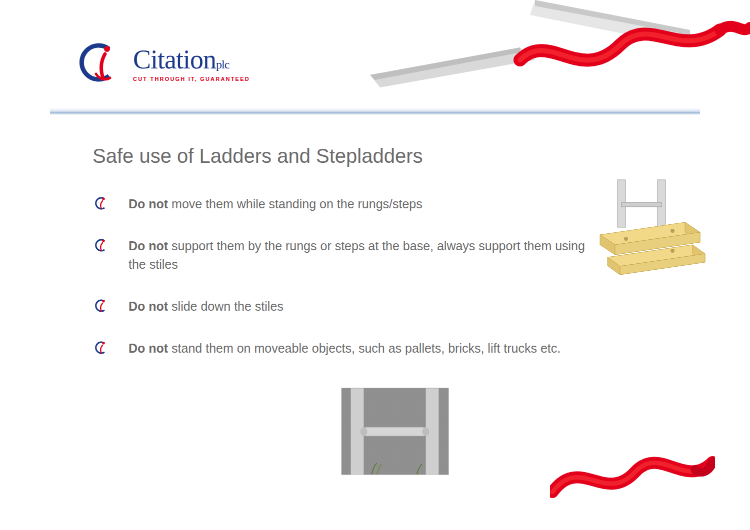Citationplc
CUT THROUGH IT, GUARANTEED
Safe use of Ladders and Stepladders
Do not move them while standing on the rungs/steps
Do not support them by the rungs or steps at the base, always support them using the stiles
Do not slide down the stiles
Do not stand them on moveable objects, such as pallets, bricks, lift trucks etc.